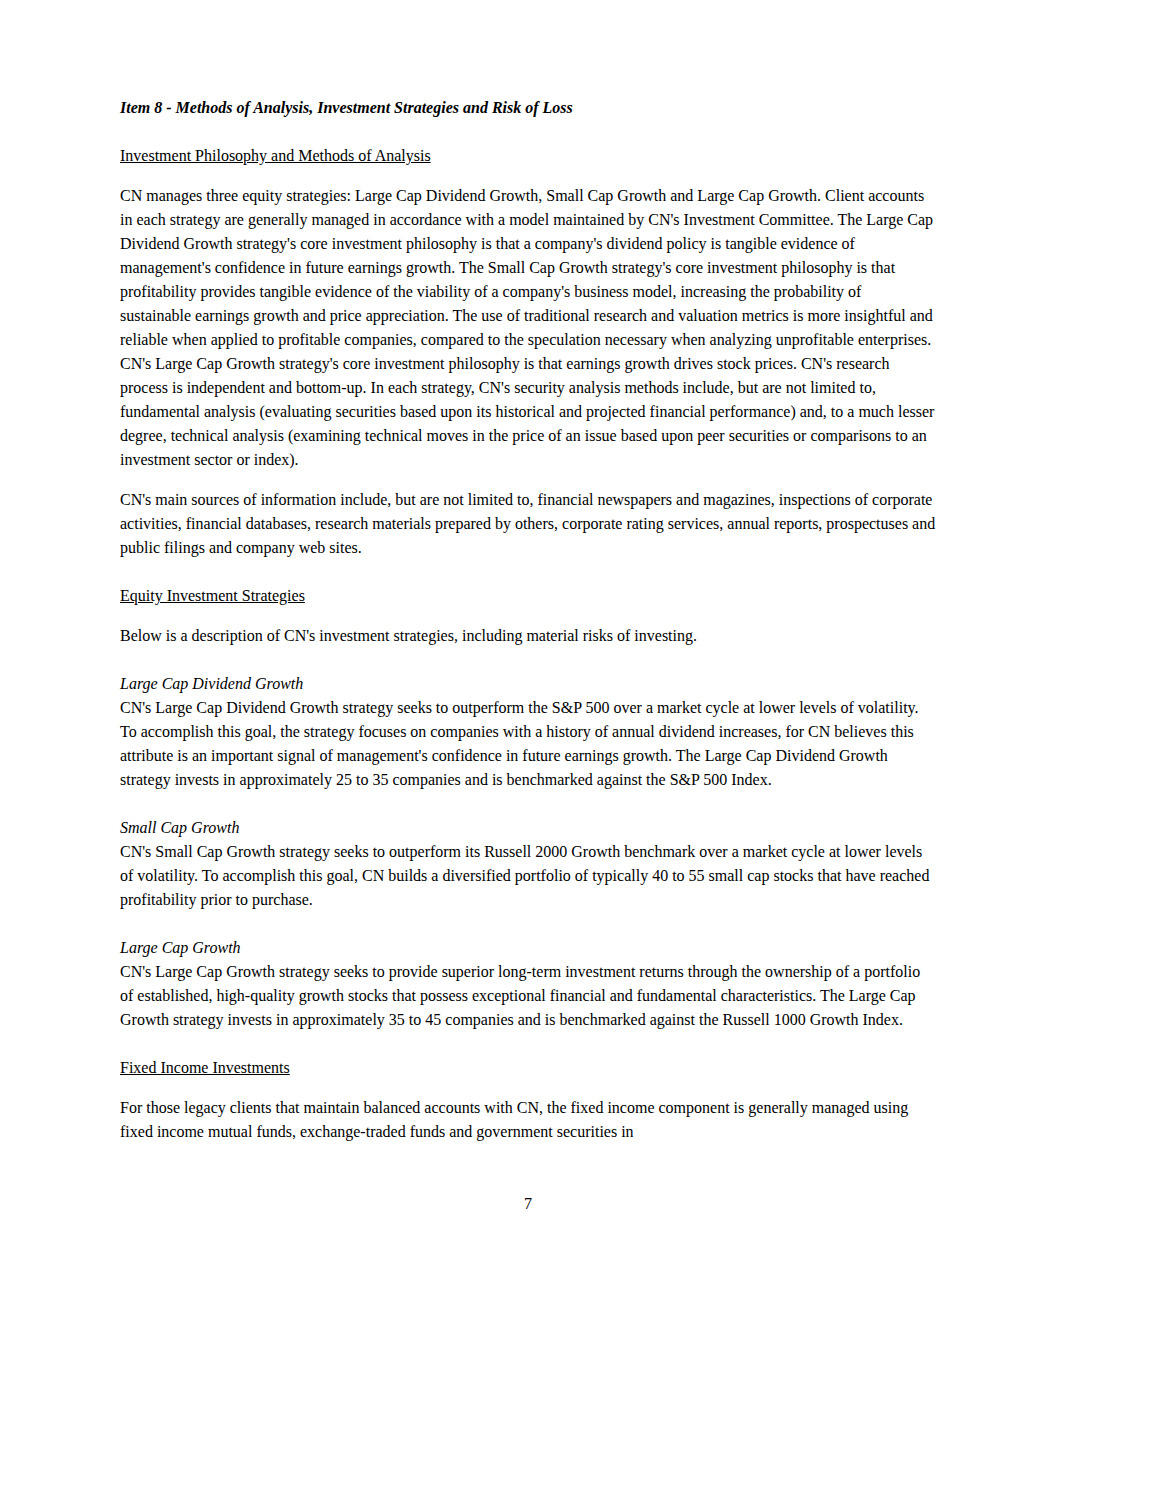Item 8 - Methods of Analysis, Investment Strategies and Risk of Loss
Investment Philosophy and Methods of Analysis
CN manages three equity strategies: Large Cap Dividend Growth, Small Cap Growth and Large Cap Growth. Client accounts in each strategy are generally managed in accordance with a model maintained by CN's Investment Committee. The Large Cap Dividend Growth strategy's core investment philosophy is that a company's dividend policy is tangible evidence of management's confidence in future earnings growth. The Small Cap Growth strategy's core investment philosophy is that profitability provides tangible evidence of the viability of a company's business model, increasing the probability of sustainable earnings growth and price appreciation. The use of traditional research and valuation metrics is more insightful and reliable when applied to profitable companies, compared to the speculation necessary when analyzing unprofitable enterprises. CN's Large Cap Growth strategy's core investment philosophy is that earnings growth drives stock prices. CN's research process is independent and bottom-up. In each strategy, CN's security analysis methods include, but are not limited to, fundamental analysis (evaluating securities based upon its historical and projected financial performance) and, to a much lesser degree, technical analysis (examining technical moves in the price of an issue based upon peer securities or comparisons to an investment sector or index).
CN's main sources of information include, but are not limited to, financial newspapers and magazines, inspections of corporate activities, financial databases, research materials prepared by others, corporate rating services, annual reports, prospectuses and public filings and company web sites.
Equity Investment Strategies
Below is a description of CN's investment strategies, including material risks of investing.
Large Cap Dividend Growth
CN's Large Cap Dividend Growth strategy seeks to outperform the S&P 500 over a market cycle at lower levels of volatility. To accomplish this goal, the strategy focuses on companies with a history of annual dividend increases, for CN believes this attribute is an important signal of management's confidence in future earnings growth. The Large Cap Dividend Growth strategy invests in approximately 25 to 35 companies and is benchmarked against the S&P 500 Index.
Small Cap Growth
CN's Small Cap Growth strategy seeks to outperform its Russell 2000 Growth benchmark over a market cycle at lower levels of volatility. To accomplish this goal, CN builds a diversified portfolio of typically 40 to 55 small cap stocks that have reached profitability prior to purchase.
Large Cap Growth
CN's Large Cap Growth strategy seeks to provide superior long-term investment returns through the ownership of a portfolio of established, high-quality growth stocks that possess exceptional financial and fundamental characteristics. The Large Cap Growth strategy invests in approximately 35 to 45 companies and is benchmarked against the Russell 1000 Growth Index.
Fixed Income Investments
For those legacy clients that maintain balanced accounts with CN, the fixed income component is generally managed using fixed income mutual funds, exchange-traded funds and government securities in
7